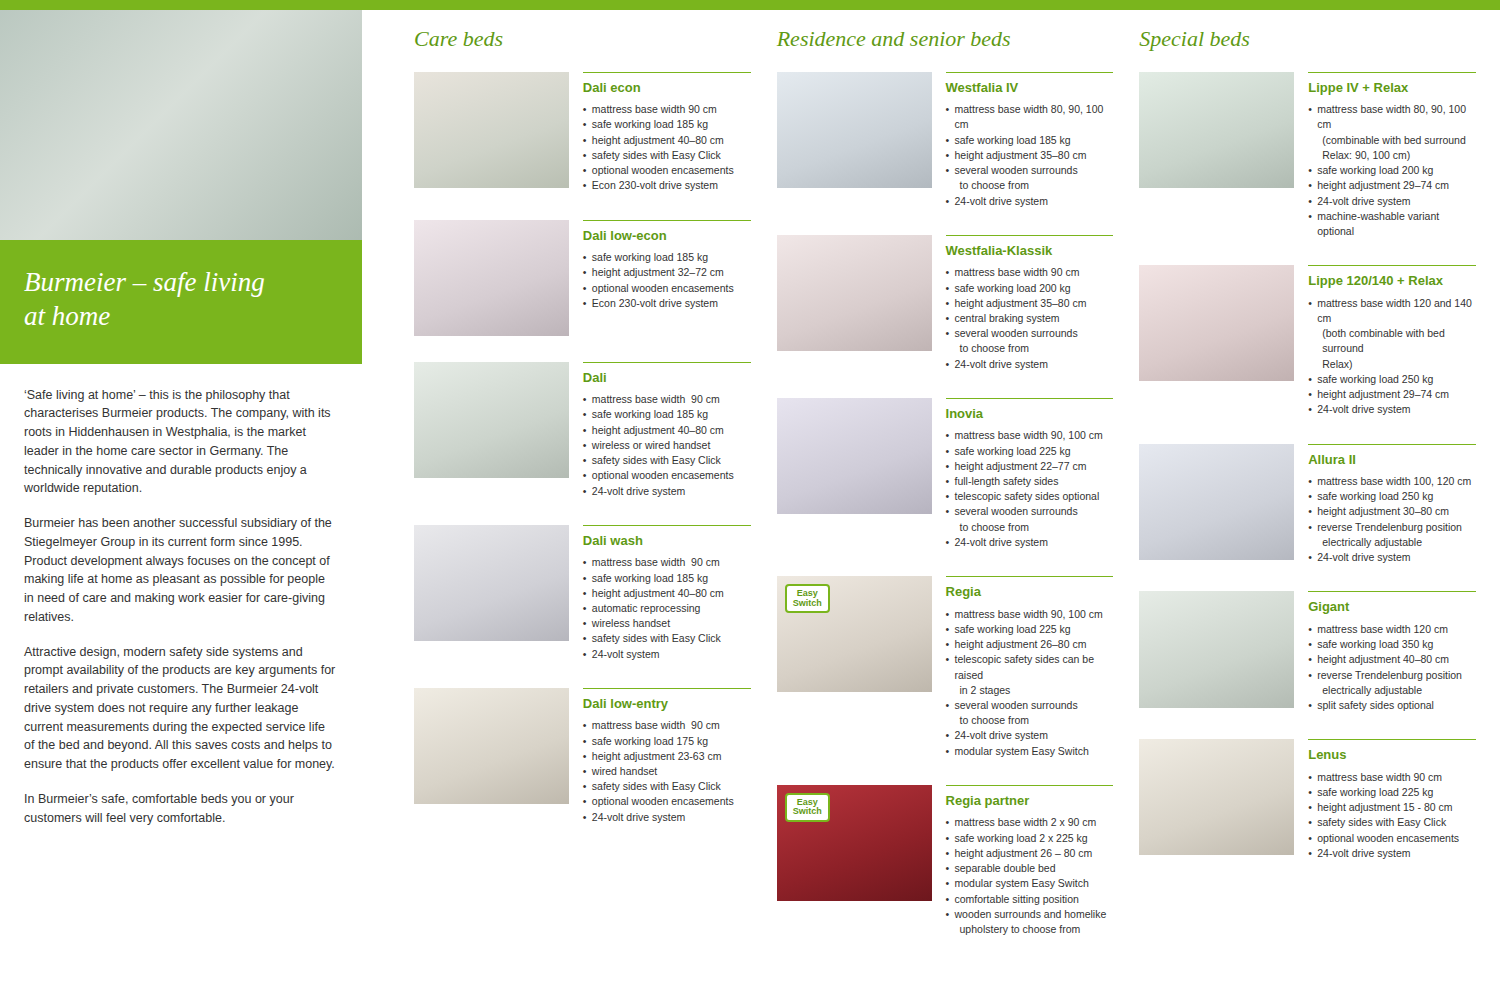Burmeier – safe living
at home
‘Safe living at home’ – this is the philosophy that characterises Burmeier products. The company, with its roots in Hiddenhausen in Westphalia, is the market leader in the home care sector in Germany. The technically innovative and durable products enjoy a worldwide reputation.
Burmeier has been another successful subsidiary of the Stiegelmeyer Group in its current form since 1995. Product development always focuses on the concept of making life at home as pleasant as possible for people in need of care and making work easier for care-giving relatives.
Attractive design, modern safety side systems and prompt availability of the products are key arguments for retailers and private customers. The Burmeier 24-volt drive system does not require any further leakage current measurements during the expected service life of the bed and beyond. All this saves costs and helps to ensure that the products offer excellent value for money.
In Burmeier’s safe, comfortable beds you or your customers will feel very comfortable.
Care beds
Dali econ
mattress base width 90 cm
safe working load 185 kg
height adjustment 40–80 cm
safety sides with Easy Click
optional wooden encasements
Econ 230-volt drive system
Dali low-econ
safe working load 185 kg
height adjustment 32–72 cm
optional wooden encasements
Econ 230-volt drive system
Dali
mattress base width 90 cm
safe working load 185 kg
height adjustment 40–80 cm
wireless or wired handset
safety sides with Easy Click
optional wooden encasements
24-volt drive system
Dali wash
mattress base width 90 cm
safe working load 185 kg
height adjustment 40–80 cm
automatic reprocessing
wireless handset
safety sides with Easy Click
24-volt system
Dali low-entry
mattress base width 90 cm
safe working load 175 kg
height adjustment 23-63 cm
wired handset
safety sides with Easy Click
optional wooden encasements
24-volt drive system
Residence and senior beds
Westfalia IV
mattress base width 80, 90, 100 cm
safe working load 185 kg
height adjustment 35–80 cm
several wooden surrounds
to choose from
24-volt drive system
Westfalia-Klassik
mattress base width 90 cm
safe working load 200 kg
height adjustment 35–80 cm
central braking system
several wooden surrounds
to choose from
24-volt drive system
Inovia
mattress base width 90, 100 cm
safe working load 225 kg
height adjustment 22–77 cm
full-length safety sides
telescopic safety sides optional
several wooden surrounds
to choose from
24-volt drive system
Easy Switch
Regia
mattress base width 90, 100 cm
safe working load 225 kg
height adjustment 26–80 cm
telescopic safety sides can be raised
in 2 stages
several wooden surrounds
to choose from
24-volt drive system
modular system Easy Switch
Easy Switch
Regia partner
mattress base width 2 x 90 cm
safe working load 2 x 225 kg
height adjustment 26 – 80 cm
separable double bed
modular system Easy Switch
comfortable sitting position
wooden surrounds and homelike
upholstery to choose from
Special beds
Lippe IV + Relax
mattress base width 80, 90, 100 cm
(combinable with bed surround
Relax: 90, 100 cm)
safe working load 200 kg
height adjustment 29–74 cm
24-volt drive system
machine-washable variant optional
Lippe 120/140 + Relax
mattress base width 120 and 140 cm
(both combinable with bed surround
Relax)
safe working load 250 kg
height adjustment 29–74 cm
24-volt drive system
Allura II
mattress base width 100, 120 cm
safe working load 250 kg
height adjustment 30–80 cm
reverse Trendelenburg position
electrically adjustable
24-volt drive system
Gigant
mattress base width 120 cm
safe working load 350 kg
height adjustment 40–80 cm
reverse Trendelenburg position
electrically adjustable
split safety sides optional
Lenus
mattress base width 90 cm
safe working load 225 kg
height adjustment 15 - 80 cm
safety sides with Easy Click
optional wooden encasements
24-volt drive system